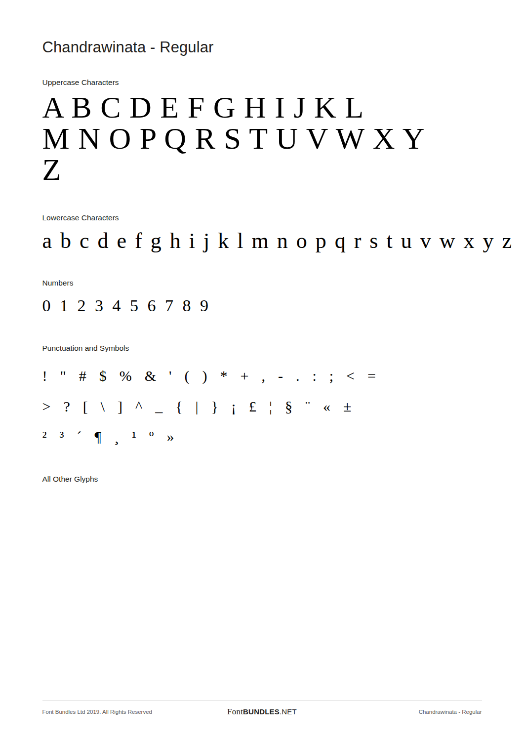Chandrawinata - Regular
Uppercase Characters
A B C D E F G H I J K L
M N O P Q R S T U V W X Y
Z
Lowercase Characters
a b c d e f g h i j k l m n o p q r s t u v w x y z
Numbers
0 1 2 3 4 5 6 7 8 9
Punctuation and Symbols
! " # $ % & ' ( ) * + , - . : ; < = > ? [ \ ] ^ _ { | } ¡ £ ¦ § ¨ « ± ² ³ ´ ¶ ¸ ¹ º »
All Other Glyphs
Font Bundles Ltd 2019. All Rights Reserved
Font BUNDLES.NET
Chandrawinata - Regular